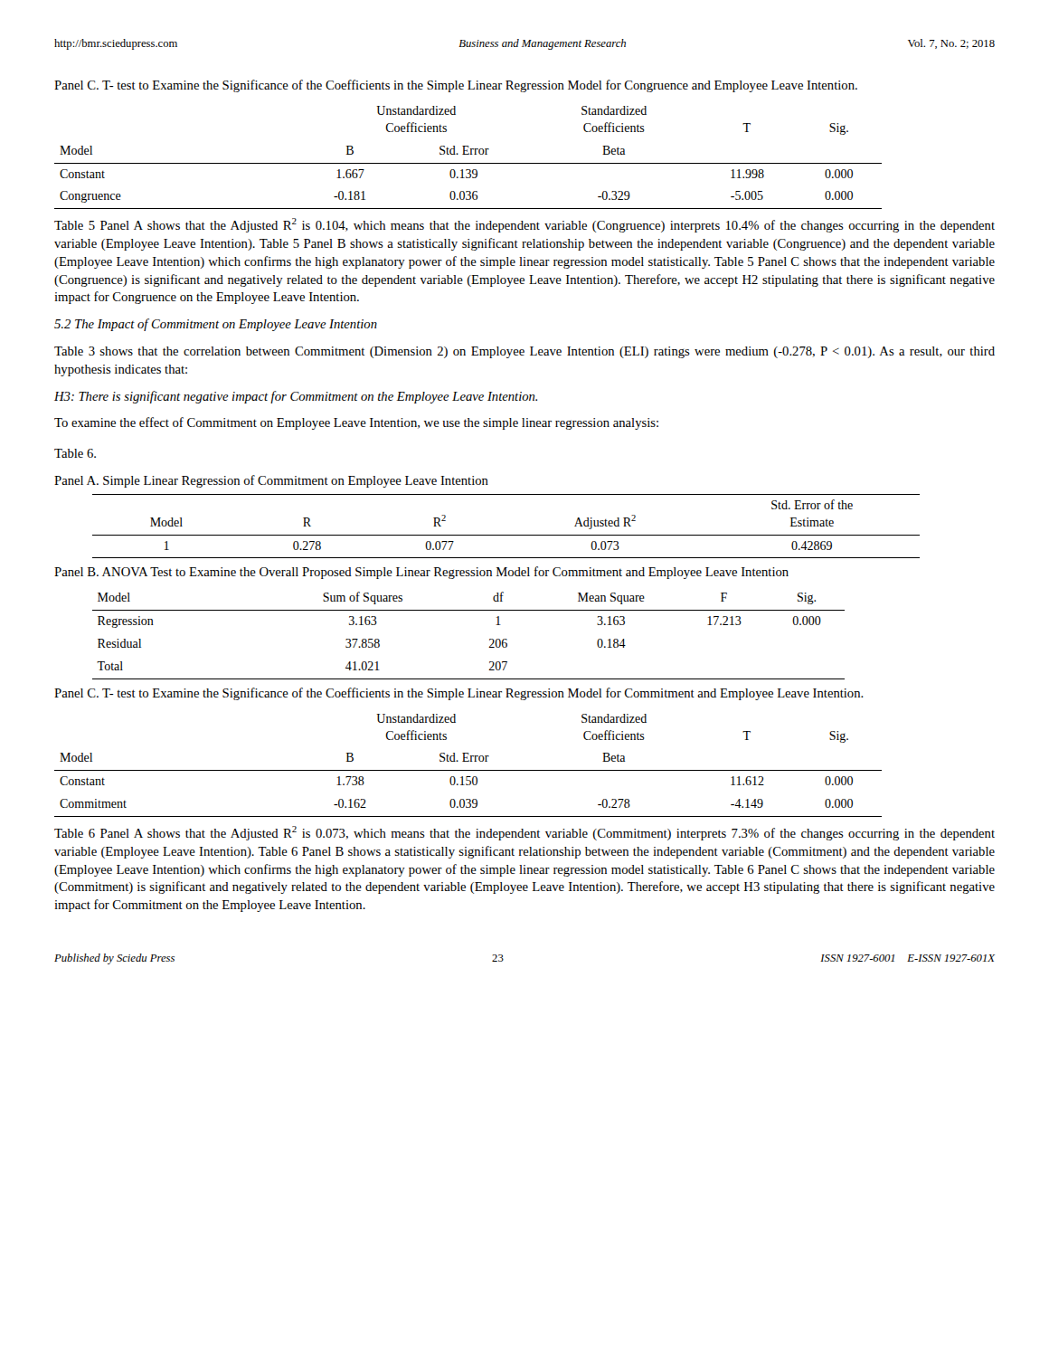http://bmr.sciedupress.com
Business and Management Research
Vol. 7, No. 2; 2018
Panel C. T- test to Examine the Significance of the Coefficients in the Simple Linear Regression Model for Congruence and Employee Leave Intention.
| | Unstandardized Coefficients | Standardized Coefficients | T | Sig. |
| Model | B | Std. Error | Beta | | |
| Constant | 1.667 | 0.139 | | 11.998 | 0.000 |
| Congruence | -0.181 | 0.036 | -0.329 | -5.005 | 0.000 |
Table 5 Panel A shows that the Adjusted R2 is 0.104, which means that the independent variable (Congruence) interprets 10.4% of the changes occurring in the dependent variable (Employee Leave Intention). Table 5 Panel B shows a statistically significant relationship between the independent variable (Congruence) and the dependent variable (Employee Leave Intention) which confirms the high explanatory power of the simple linear regression model statistically. Table 5 Panel C shows that the independent variable (Congruence) is significant and negatively related to the dependent variable (Employee Leave Intention). Therefore, we accept H2 stipulating that there is significant negative impact for Congruence on the Employee Leave Intention.
5.2 The Impact of Commitment on Employee Leave Intention
Table 3 shows that the correlation between Commitment (Dimension 2) on Employee Leave Intention (ELI) ratings were medium (-0.278, P < 0.01). As a result, our third hypothesis indicates that:
H3: There is significant negative impact for Commitment on the Employee Leave Intention.
To examine the effect of Commitment on Employee Leave Intention, we use the simple linear regression analysis:
Table 6.
Panel A. Simple Linear Regression of Commitment on Employee Leave Intention
| Model | R | R 2 | Adjusted R 2 | Std. Error of the Estimate |
| 1 | 0.278 | 0.077 | 0.073 | 0.42869 |
Panel B. ANOVA Test to Examine the Overall Proposed Simple Linear Regression Model for Commitment and Employee Leave Intention
| Model | Sum of Squares | df | Mean Square | F | Sig. |
| Regression | 3.163 | 1 | 3.163 | 17.213 | 0.000 |
| Residual | 37.858 | 206 | 0.184 | | |
| Total | 41.021 | 207 | | | |
Panel C. T- test to Examine the Significance of the Coefficients in the Simple Linear Regression Model for Commitment and Employee Leave Intention.
| | Unstandardized Coefficients | Standardized Coefficients | T | Sig. |
| Model | B | Std. Error | Beta | | |
| Constant | 1.738 | 0.150 | | 11.612 | 0.000 |
| Commitment | -0.162 | 0.039 | -0.278 | -4.149 | 0.000 |
Table 6 Panel A shows that the Adjusted R2 is 0.073, which means that the independent variable (Commitment) interprets 7.3% of the changes occurring in the dependent variable (Employee Leave Intention). Table 6 Panel B shows a statistically significant relationship between the independent variable (Commitment) and the dependent variable (Employee Leave Intention) which confirms the high explanatory power of the simple linear regression model statistically. Table 6 Panel C shows that the independent variable (Commitment) is significant and negatively related to the dependent variable (Employee Leave Intention). Therefore, we accept H3 stipulating that there is significant negative impact for Commitment on the Employee Leave Intention.
Published by Sciedu Press
23
ISSN 1927-6001 E-ISSN 1927-601X